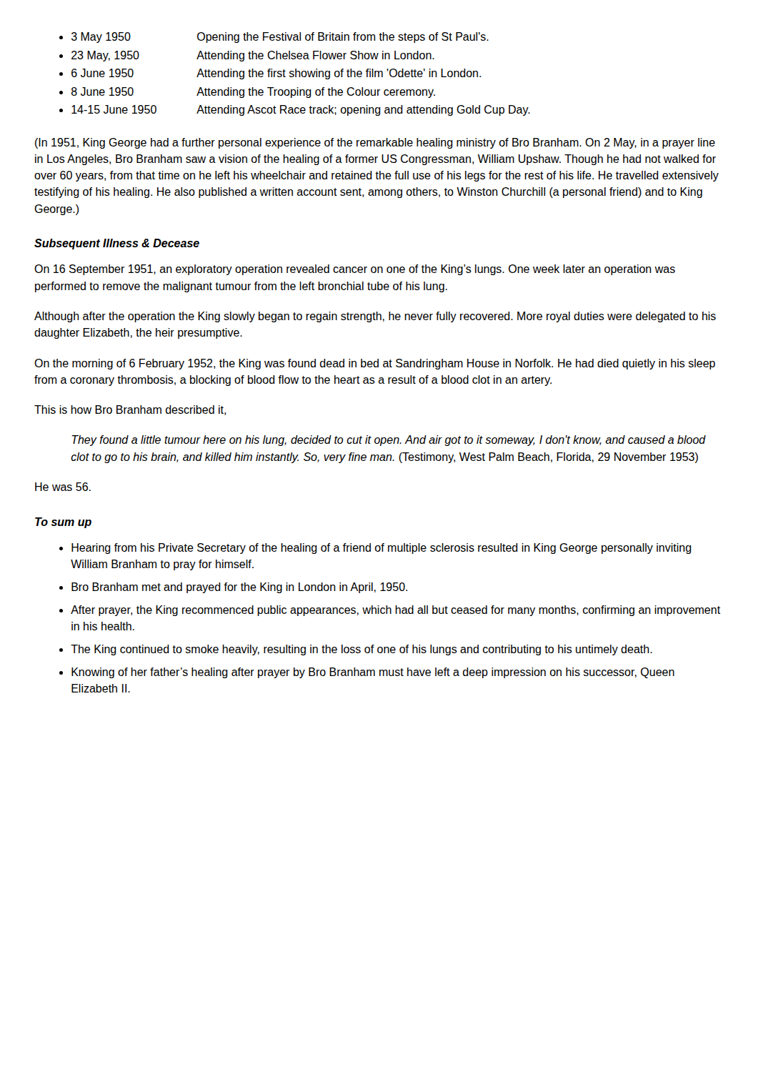3 May 1950 Opening the Festival of Britain from the steps of St Paul's.
23 May, 1950 Attending the Chelsea Flower Show in London.
6 June 1950 Attending the first showing of the film 'Odette' in London.
8 June 1950 Attending the Trooping of the Colour ceremony.
14-15 June 1950 Attending Ascot Race track; opening and attending Gold Cup Day.
(In 1951, King George had a further personal experience of the remarkable healing ministry of Bro Branham. On 2 May, in a prayer line in Los Angeles, Bro Branham saw a vision of the healing of a former US Congressman, William Upshaw. Though he had not walked for over 60 years, from that time on he left his wheelchair and retained the full use of his legs for the rest of his life. He travelled extensively testifying of his healing. He also published a written account sent, among others, to Winston Churchill (a personal friend) and to King George.)
Subsequent Illness & Decease
On 16 September 1951, an exploratory operation revealed cancer on one of the King’s lungs. One week later an operation was performed to remove the malignant tumour from the left bronchial tube of his lung.
Although after the operation the King slowly began to regain strength, he never fully recovered. More royal duties were delegated to his daughter Elizabeth, the heir presumptive.
On the morning of 6 February 1952, the King was found dead in bed at Sandringham House in Norfolk. He had died quietly in his sleep from a coronary thrombosis, a blocking of blood flow to the heart as a result of a blood clot in an artery.
This is how Bro Branham described it,
They found a little tumour here on his lung, decided to cut it open. And air got to it someway, I don't know, and caused a blood clot to go to his brain, and killed him instantly. So, very fine man. (Testimony, West Palm Beach, Florida, 29 November 1953)
He was 56.
To sum up
Hearing from his Private Secretary of the healing of a friend of multiple sclerosis resulted in King George personally inviting William Branham to pray for himself.
Bro Branham met and prayed for the King in London in April, 1950.
After prayer, the King recommenced public appearances, which had all but ceased for many months, confirming an improvement in his health.
The King continued to smoke heavily, resulting in the loss of one of his lungs and contributing to his untimely death.
Knowing of her father’s healing after prayer by Bro Branham must have left a deep impression on his successor, Queen Elizabeth II.